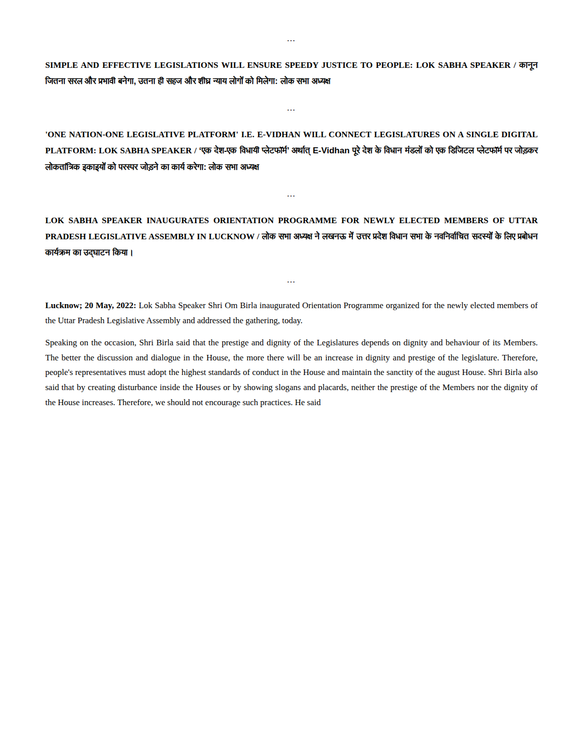…
SIMPLE AND EFFECTIVE LEGISLATIONS WILL ENSURE SPEEDY JUSTICE TO PEOPLE: LOK SABHA SPEAKER / कानून जितना सरल और प्रभावी बनेगा, उतना ही सहज और शीघ्र न्याय लोगों को मिलेगा: लोक सभा अध्यक्ष
…
'ONE NATION-ONE LEGISLATIVE PLATFORM' I.E. E-VIDHAN WILL CONNECT LEGISLATURES ON A SINGLE DIGITAL PLATFORM: LOK SABHA SPEAKER / ‘एक देश-एक विधायी प्लेटफॉर्म’ अर्थात् E-Vidhan पूरे देश के विधान मंडलों को एक डिजिटल प्लेटफॉर्म पर जोड़कर लोकतांत्रिक इकाइयों को परस्पर जोड़ने का कार्य करेगा: लोक सभा अध्यक्ष
…
LOK SABHA SPEAKER INAUGURATES ORIENTATION PROGRAMME FOR NEWLY ELECTED MEMBERS OF UTTAR PRADESH LEGISLATIVE ASSEMBLY IN LUCKNOW / लोक सभा अध्यक्ष ने लखनऊ में उत्तर प्रदेश विधान सभा के नवनिर्वाचित सदस्यों के लिए प्रबोधन कार्यक्रम का उद्घाटन किया।
…
Lucknow; 20 May, 2022: Lok Sabha Speaker Shri Om Birla inaugurated Orientation Programme organized for the newly elected members of the Uttar Pradesh Legislative Assembly and addressed the gathering, today.
Speaking on the occasion, Shri Birla said that the prestige and dignity of the Legislatures depends on dignity and behaviour of its Members. The better the discussion and dialogue in the House, the more there will be an increase in dignity and prestige of the legislature. Therefore, people's representatives must adopt the highest standards of conduct in the House and maintain the sanctity of the august House. Shri Birla also said that by creating disturbance inside the Houses or by showing slogans and placards, neither the prestige of the Members nor the dignity of the House increases. Therefore, we should not encourage such practices. He said